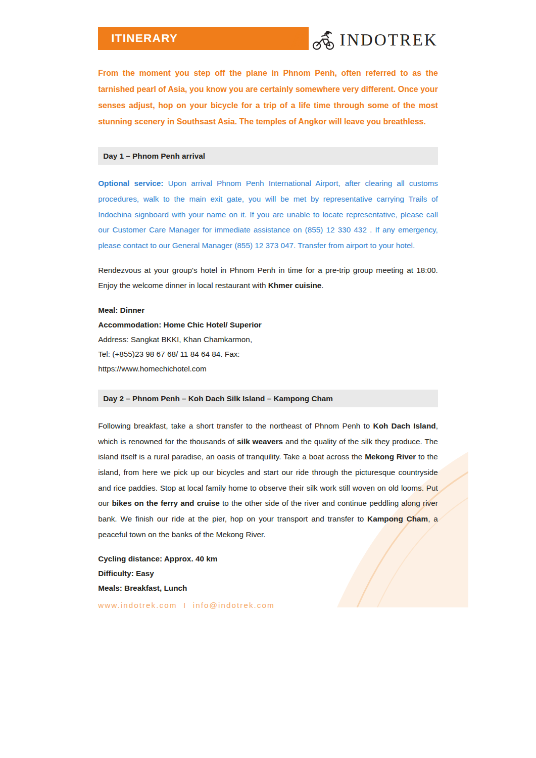ITINERARY
INDOTREK
From the moment you step off the plane in Phnom Penh, often referred to as the tarnished pearl of Asia, you know you are certainly somewhere very different. Once your senses adjust, hop on your bicycle for a trip of a life time through some of the most stunning scenery in Southsast Asia. The temples of Angkor will leave you breathless.
Day 1 – Phnom Penh arrival
Optional service: Upon arrival Phnom Penh International Airport, after clearing all customs procedures, walk to the main exit gate, you will be met by representative carrying Trails of Indochina signboard with your name on it. If you are unable to locate representative, please call our Customer Care Manager for immediate assistance on (855) 12 330 432 . If any emergency, please contact to our General Manager (855) 12 373 047. Transfer from airport to your hotel.
Rendezvous at your group's hotel in Phnom Penh in time for a pre-trip group meeting at 18:00. Enjoy the welcome dinner in local restaurant with Khmer cuisine.
Meal: Dinner
Accommodation: Home Chic Hotel/ Superior
Address: Sangkat BKKI, Khan Chamkarmon,
Tel: (+855)23 98 67 68/ 11 84 64 84. Fax:
https://www.homechichotel.com
Day 2 – Phnom Penh – Koh Dach Silk Island – Kampong Cham
Following breakfast, take a short transfer to the northeast of Phnom Penh to Koh Dach Island, which is renowned for the thousands of silk weavers and the quality of the silk they produce. The island itself is a rural paradise, an oasis of tranquility. Take a boat across the Mekong River to the island, from here we pick up our bicycles and start our ride through the picturesque countryside and rice paddies. Stop at local family home to observe their silk work still woven on old looms. Put our bikes on the ferry and cruise to the other side of the river and continue peddling along river bank. We finish our ride at the pier, hop on your transport and transfer to Kampong Cham, a peaceful town on the banks of the Mekong River.
Cycling distance: Approx. 40 km
Difficulty: Easy
Meals: Breakfast, Lunch
www.indotrek.com I info@indotrek.com